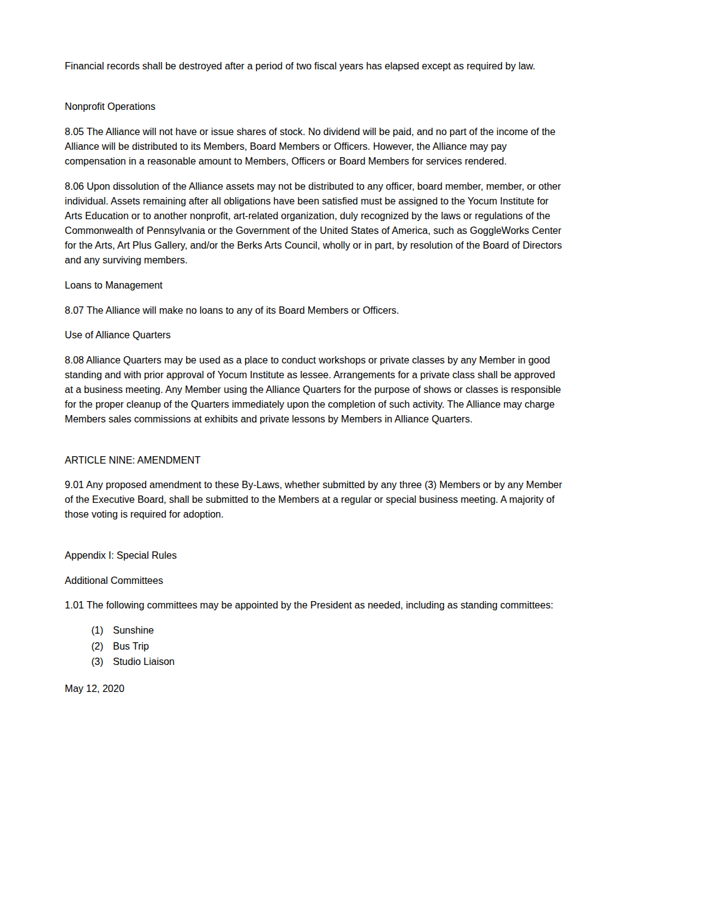Financial records shall be destroyed after a period of two fiscal years has elapsed except as required by law.
Nonprofit Operations
8.05 The Alliance will not have or issue shares of stock. No dividend will be paid, and no part of the income of the Alliance will be distributed to its Members, Board Members or Officers. However, the Alliance may pay compensation in a reasonable amount to Members, Officers or Board Members for services rendered.
8.06 Upon dissolution of the Alliance assets may not be distributed to any officer, board member, member, or other individual. Assets remaining after all obligations have been satisfied must be assigned to the Yocum Institute for Arts Education or to another nonprofit, art-related organization, duly recognized by the laws or regulations of the Commonwealth of Pennsylvania or the Government of the United States of America, such as GoggleWorks Center for the Arts, Art Plus Gallery, and/or the Berks Arts Council, wholly or in part, by resolution of the Board of Directors and any surviving members.
Loans to Management
8.07 The Alliance will make no loans to any of its Board Members or Officers.
Use of Alliance Quarters
8.08 Alliance Quarters may be used as a place to conduct workshops or private classes by any Member in good standing and with prior approval of Yocum Institute as lessee. Arrangements for a private class shall be approved at a business meeting. Any Member using the Alliance Quarters for the purpose of shows or classes is responsible for the proper cleanup of the Quarters immediately upon the completion of such activity. The Alliance may charge Members sales commissions at exhibits and private lessons by Members in Alliance Quarters.
ARTICLE NINE: AMENDMENT
9.01 Any proposed amendment to these By-Laws, whether submitted by any three (3) Members or by any Member of the Executive Board, shall be submitted to the Members at a regular or special business meeting. A majority of those voting is required for adoption.
Appendix I: Special Rules
Additional Committees
1.01 The following committees may be appointed by the President as needed, including as standing committees:
(1) Sunshine
(2) Bus Trip
(3) Studio Liaison
May 12, 2020